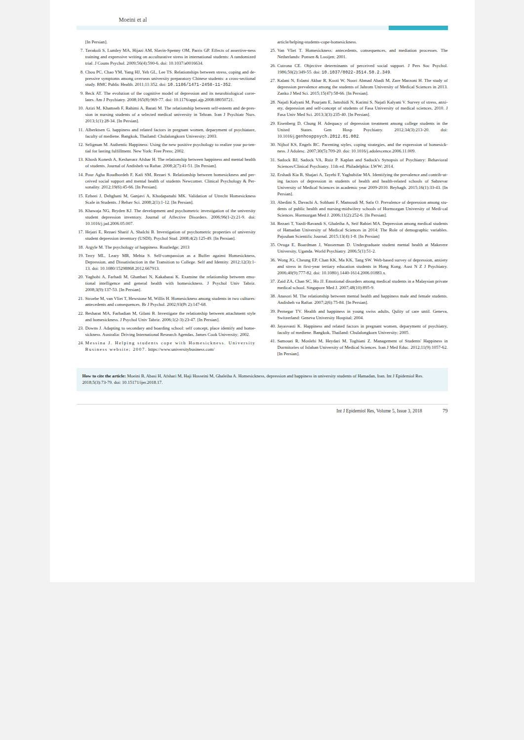Moeini et al
[In Persian].
7. Tavakoli S, Lumley MA, Hijazi AM, Slavin-Spenny OM, Parris GP. Effects of assertive-ness training and expressive writing on acculturative stress in international students: A randomized trial. J Couns Psychol. 2009;56(4):590-6. doi: 10.1037/a0016634.
8. Chou PC, Chao YM, Yang HJ, Yeh GL, Lee TS. Relationships between stress, coping and depressive symptoms among overseas university preparatory Chinese students: a cross-sectional study. BMC Public Health. 2011;11:352. doi: 10.1186/1471-2458-11-352.
9. Beck AT. The evolution of the cognitive model of depression and its neurobiological correlates. Am J Psychiatry. 2008;165(8):969-77. doi: 10.1176/appi.ajp.2008.08050721.
10. Azizi M, Khamseh F, Rahimi A, Barati M. The relationship between self-esteem and de-pression in nursing students of a selected medical university in Tehran. Iran J Psychiatr Nurs. 2013;1(1):28-34. [In Persian].
11. Alberktsen G. happiness and related factors in pregnant women, deparyment of psychiatare, faculty of mediene. Bangkok, Thailand: Chulalongkorn University; 2003.
12. Seligman M. Authentic Happiness: Using the new positive psychology to realize your po-tential for lasting fulfillment. New York: Free Press; 2002.
13. Khosh Konesh A, Keshavarz Afshar H. The relationship between happiness and mental health of students. Journal of Andisheh va Raftar. 2008;2(7):41-51. [In Persian].
14. Pour Agha Roudbordeh F, Kafi SM, Rezaei S. Relationship between homesickness and perceived social support and mental health of students Newcomer. Clinical Psychology & Per-sonality. 2012;19(6):45-66. [In Persian].
15. Ezheei J, Dehghani M, Ganjavi A, Khodapanahi MK. Validation of Utrecht Homesickness Scale in Students. J Behav Sci. 2008;2(1):1-12. [In Persian].
16. Khawaja NG, Bryden KJ. The development and psychometric investigation of the university student depression inventory. Journal of Affective Disorders. 2006;96(1-2):21-9. doi: 10.1016/j.jad.2006.05.007.
17. Hejazi E, Rezaei Sharif A, Shalchi B. Investigation of psychometric properties of university student depression inventory (USDI). Psychol Stud. 2008;4(2):125-49. [In Persian].
18. Argyle M. The psychology of happiness. Routledge; 2013
19. Terry ML, Leary MR, Mehta S. Self-compassion as a Buffer against Homesickness, Depression, and Dissatisfaction in the Transition to College. Self and Identity. 2012;12(3):1-13. doi: 10.1080/15298868.2012.667913.
20. Yaghobi A, Farhadi M, Ghanbari N, Kakabarai K. Examine the relationship between emotional intelligence and general health with homesickness. J Psychol Univ Tabriz. 2008;3(9):137-53. [In Persian].
21. Stroebe M, van Vliet T, Hewstone M, Willis H. Homesickness among students in two cultures: antecedents and consequences. Br J Psychol. 2002;93(Pt 2):147-68.
22. Besharat MA, Farhadian M, Gilani B. Investigate the relationship between attachment style and homesickness. J Psychol Univ Tabriz. 2006;1(2-3):23-47. [In Persian].
23. Downs J. Adapting to secondary and boarding school: self concept, place identify and homesickness. Australia: Driving International Research Agendas, James Cook University; 2002.
24. Messina J. Helping students cope with Homesickness. University Business website; 2007. https://www.universitybusiness.com/
article/helping-students-cope-homesickness.
25. Van Vliet T. Homesickness: antecedents, consequences, and mediation processes. The Netherlands: Ponsen & Looijen; 2001.
26. Cutrona CE. Objective determinants of perceived social support. J Pers Soc Psychol. 1986;50(2):349-55. doi: 10.1037/0022-3514.50.2.349.
27. Kalani N, Eslami Akbar R, Kooti W, Noori Ahmad Abadi M, Zare Marzoni H. The study of depression prevalence among the students of Jahrom University of Medical Sciences in 2013. Zanko J Med Sci. 2015;15(47):58-66. [In Persian].
28. Najafi Kalyani M, Pourjam E, Jamshidi N, Karimi S, Najafi Kalyani V. Survey of stress, anxiety, depression and self-concept of students of Fasa University of medical sciences, 2010. J Fasa Univ Med Sci. 2013;3(3):235-40. [In Persian].
29. Eisenberg D, Chung H. Adequacy of depression treatment among college students in the United States. Gen Hosp Psychiatry. 2012;34(3):213-20. doi: 10.1016/j.genhosppsych.2012.01.002.
30. Nijhof KS, Engels RC. Parenting styles, coping strategies, and the expression of homesickness. J Adolesc. 2007;30(5):709-20. doi: 10.1016/j.adolescence.2006.11.009.
31. Sadock BJ, Sadock VA, Ruiz P. Kaplan and Sadock's Synopsis of Psychiatry: Behavioral Sciences/Clinical Psychiatry. 11th ed. Philadelphia: LWW; 2014.
32. Ershadi Kia B, Shajari A, Tayebi F, Yaghubifar MA. Identifying the prevalence and contrib-uting factors of depression in students of health and health-related schools of Sabzevar University of Medical Sciences in academic year 2009-2010. Beyhagh. 2015;16(1):33-43. [In Persian].
33. Abedini S, Davachi A, Sobhani F, Mamoudi M, Safa O. Prevalence of depression among students of public health and nursing-midwifery schools of Hormozgan University of Medi-cal Sciences. Hormozgan Med J. 2006;11(2):252-6. [In Persian].
34. Rezaei T, Yazdi-Ravandi S, Ghaleiha A, Seif Rabiei MA. Depression among medical students of Hamadan University of Medical Sciences in 2014: The Role of demographic variables. Pajouhan Scientific Journal. 2015;13(4):1-8. [In Persian]
35. Ovuga E, Boardman J, Wasserman D. Undergraduate student mental health at Makerere University, Uganda. World Psychiatry. 2006;5(1):51-2.
36. Wong JG, Cheung EP, Chan KK, Ma KK, Tang SW. Web-based survey of depression, anxiety and stress in first-year tertiary education students in Hong Kong. Aust N Z J Psychiatry. 2006;40(9):777-82. doi: 10.1080/j.1440-1614.2006.01883.x.
37. Zaid ZA, Chan SC, Ho JJ. Emotional disorders among medical students in a Malaysian private medical school. Singapore Med J. 2007;48(10):895-9.
38. Anasori M. The relationship between mental health and happiness male and female students. Andisheh va Raftar. 2007;2(6):75-84. [In Persian].
39. Pernegar TV. Health and happiness in young swiss adults, Qulity of care until. Geneva, Switzerland: Geneva University Hospital; 2004.
40. Jayasvasti K. Happiness and related factors in pregnant women, deparyment of psychiatry, faculty of mediene. Bangkok, Thailand: Chulalongkorn University; 2005.
41. Samouei R, Moslehi M, Heydari M, Toghiani Z. Management of Students' Happiness in Dormitories of Isfahan University of Medical Sciences. Iran J Med Educ. 2012;11(9):1057-62. [In Persian].
How to cite the article: Moeini B, Abasi H, Afshari M, Haji Hosseini M, Ghaleiha A. Homesickness, depression and happiness in university students of Hamadan, Iran. Int J Epidemiol Res. 2018;5(3):73-79. doi: 10.15171/ijer.2018.17.
Int J Epidemiol Res, Volume 5, Issue 3, 2018
79